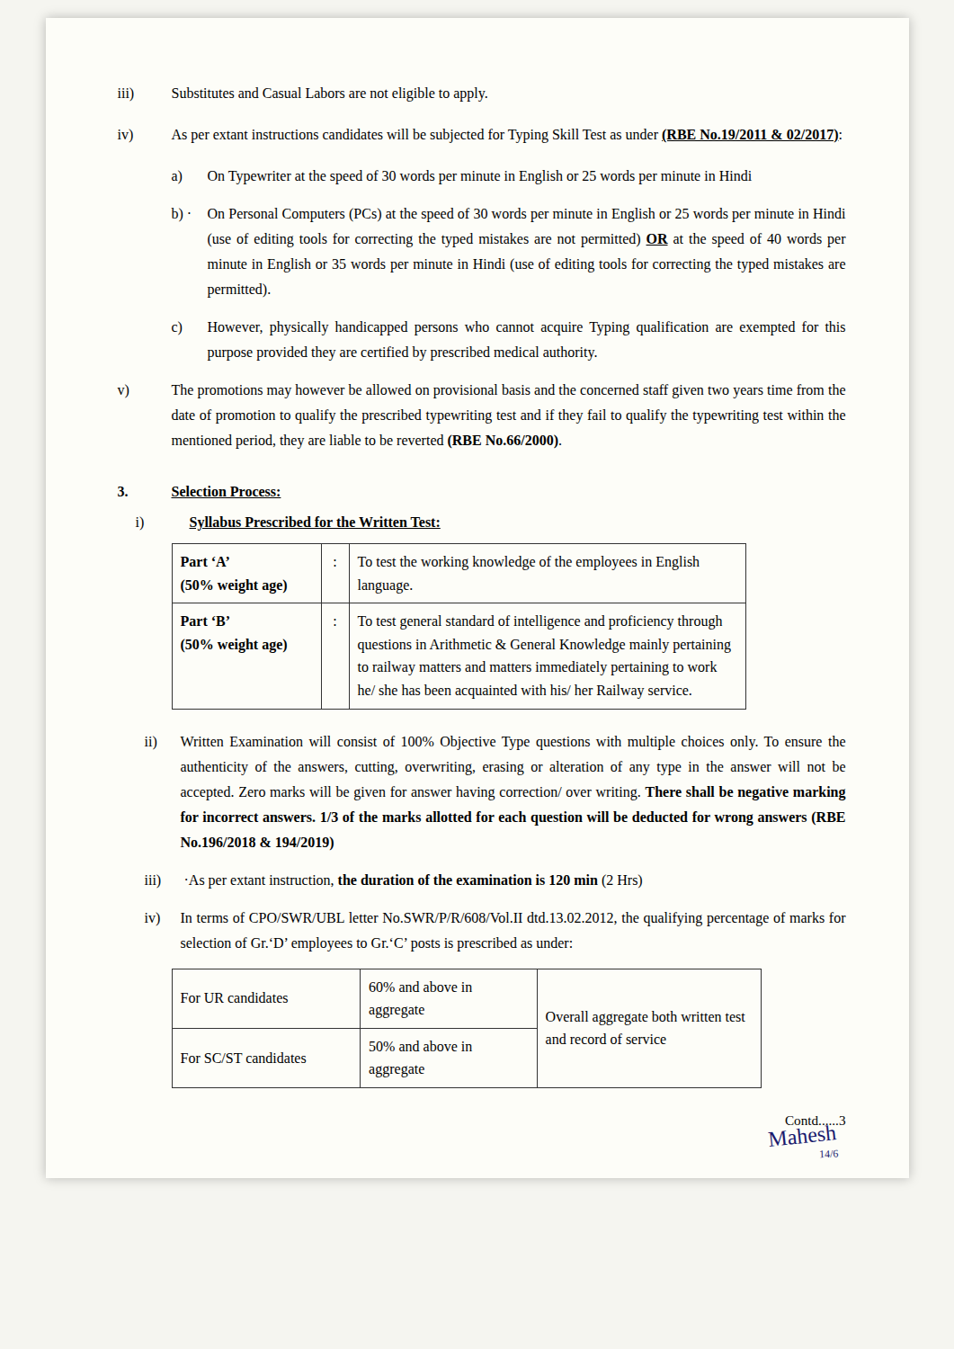iii)
Substitutes and Casual Labors are not eligible to apply.
iv)
As per extant instructions candidates will be subjected for Typing Skill Test as under (RBE No.19/2011 & 02/2017):
a)
On Typewriter at the speed of 30 words per minute in English or 25 words per minute in Hindi
b)·
On Personal Computers (PCs) at the speed of 30 words per minute in English or 25 words per minute in Hindi (use of editing tools for correcting the typed mistakes are not permitted) OR at the speed of 40 words per minute in English or 35 words per minute in Hindi (use of editing tools for correcting the typed mistakes are permitted).
c)
However, physically handicapped persons who cannot acquire Typing qualification are exempted for this purpose provided they are certified by prescribed medical authority.
v)
The promotions may however be allowed on provisional basis and the concerned staff given two years time from the date of promotion to qualify the prescribed typewriting test and if they fail to qualify the typewriting test within the mentioned period, they are liable to be reverted (RBE No.66/2000).
3.
Selection Process:
i)
Syllabus Prescribed for the Written Test:
| Part ‘A’ (50% weight age) | : | To test the working knowledge of the employees in English language. |
| Part ‘B’ (50% weight age) | : | To test general standard of intelligence and proficiency through questions in Arithmetic & General Knowledge mainly pertaining to railway matters and matters immediately pertaining to work he/ she has been acquainted with his/ her Railway service. |
ii)
Written Examination will consist of 100% Objective Type questions with multiple choices only. To ensure the authenticity of the answers, cutting, overwriting, erasing or alteration of any type in the answer will not be accepted. Zero marks will be given for answer having correction/ over writing. There shall be negative marking for incorrect answers. 1/3 of the marks allotted for each question will be deducted for wrong answers (RBE No.196/2018 & 194/2019)
iii)
·As per extant instruction, the duration of the examination is 120 min (2 Hrs)
iv)
In terms of CPO/SWR/UBL letter No.SWR/P/R/608/Vol.II dtd.13.02.2012, the qualifying percentage of marks for selection of Gr.‘D’ employees to Gr.‘C’ posts is prescribed as under:
| For UR candidates | 60% and above in aggregate | Overall aggregate both written test and record of service |
| For SC/ST candidates | 50% and above in aggregate |
Contd......3
Mahesh14/6